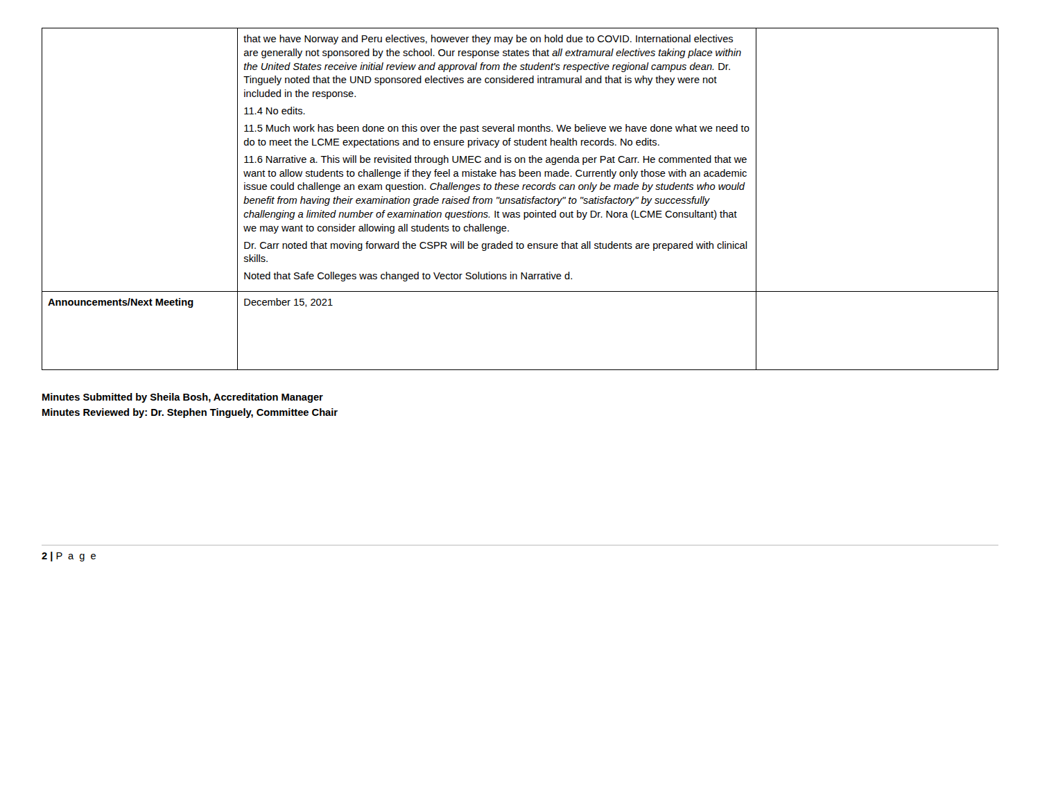| | that we have Norway and Peru electives, however they may be on hold due to COVID. International electives are generally not sponsored by the school. Our response states that all extramural electives taking place within the United States receive initial review and approval from the student's respective regional campus dean. Dr. Tinguely noted that the UND sponsored electives are considered intramural and that is why they were not included in the response. 11.4 No edits. 11.5 Much work has been done on this over the past several months. We believe we have done what we need to do to meet the LCME expectations and to ensure privacy of student health records. No edits. 11.6 Narrative a. This will be revisited through UMEC and is on the agenda per Pat Carr. He commented that we want to allow students to challenge if they feel a mistake has been made. Currently only those with an academic issue could challenge an exam question. Challenges to these records can only be made by students who would benefit from having their examination grade raised from "unsatisfactory" to "satisfactory" by successfully challenging a limited number of examination questions. It was pointed out by Dr. Nora (LCME Consultant) that we may want to consider allowing all students to challenge. Dr. Carr noted that moving forward the CSPR will be graded to ensure that all students are prepared with clinical skills. Noted that Safe Colleges was changed to Vector Solutions in Narrative d. | |
| Announcements/Next Meeting | December 15, 2021 | |
Minutes Submitted by Sheila Bosh, Accreditation Manager
Minutes Reviewed by: Dr. Stephen Tinguely, Committee Chair
2 | P a g e